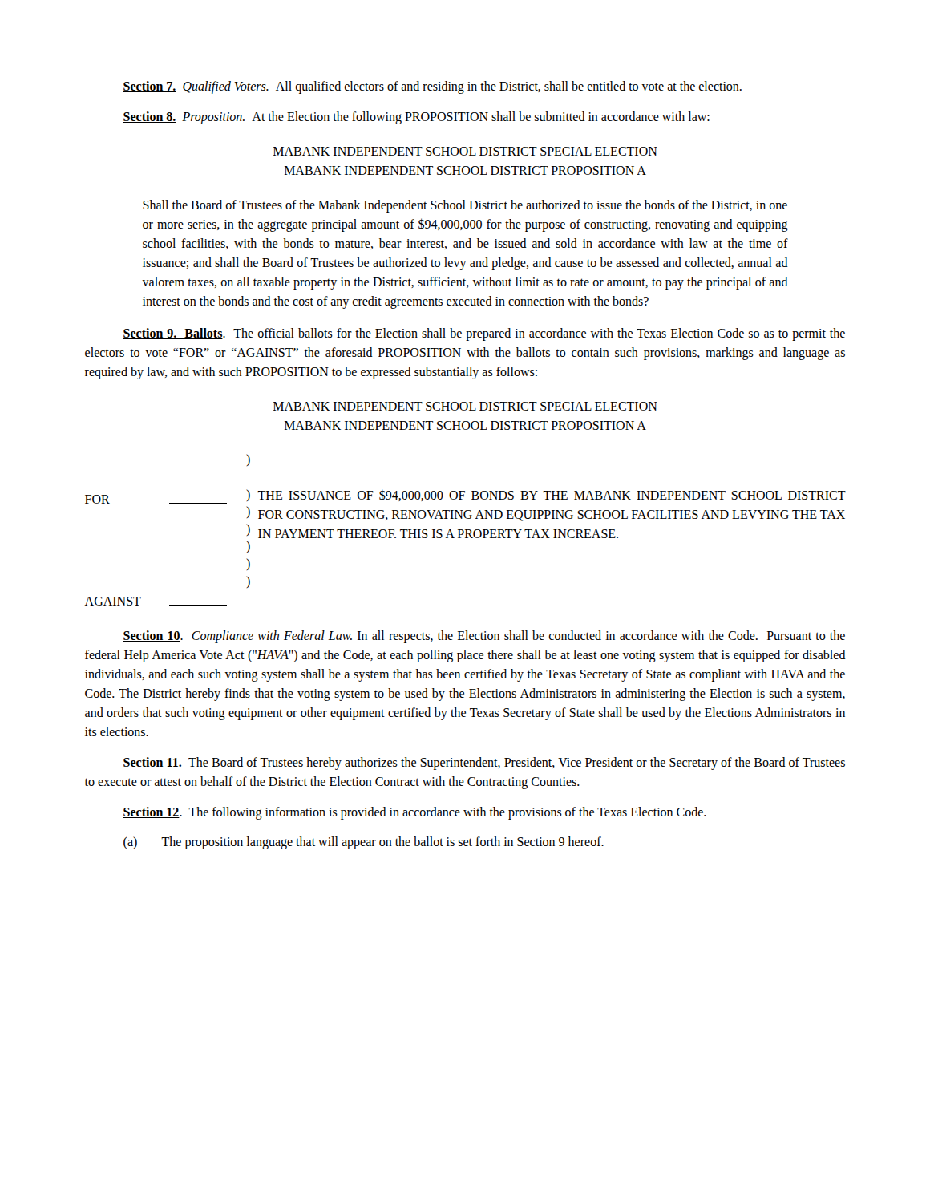Section 7. Qualified Voters. All qualified electors of and residing in the District, shall be entitled to vote at the election.
Section 8. Proposition. At the Election the following PROPOSITION shall be submitted in accordance with law:
MABANK INDEPENDENT SCHOOL DISTRICT SPECIAL ELECTION
MABANK INDEPENDENT SCHOOL DISTRICT PROPOSITION A
Shall the Board of Trustees of the Mabank Independent School District be authorized to issue the bonds of the District, in one or more series, in the aggregate principal amount of $94,000,000 for the purpose of constructing, renovating and equipping school facilities, with the bonds to mature, bear interest, and be issued and sold in accordance with law at the time of issuance; and shall the Board of Trustees be authorized to levy and pledge, and cause to be assessed and collected, annual ad valorem taxes, on all taxable property in the District, sufficient, without limit as to rate or amount, to pay the principal of and interest on the bonds and the cost of any credit agreements executed in connection with the bonds?
Section 9. Ballots. The official ballots for the Election shall be prepared in accordance with the Texas Election Code so as to permit the electors to vote “FOR” or “AGAINST” the aforesaid PROPOSITION with the ballots to contain such provisions, markings and language as required by law, and with such PROPOSITION to be expressed substantially as follows:
MABANK INDEPENDENT SCHOOL DISTRICT SPECIAL ELECTION
MABANK INDEPENDENT SCHOOL DISTRICT PROPOSITION A
| | | ) | |
| FOR | | ) ) ) ) ) ) | THE ISSUANCE OF $94,000,000 OF BONDS BY THE MABANK INDEPENDENT SCHOOL DISTRICT FOR CONSTRUCTING, RENOVATING AND EQUIPPING SCHOOL FACILITIES AND LEVYING THE TAX IN PAYMENT THEREOF. THIS IS A PROPERTY TAX INCREASE. |
| AGAINST | | | |
Section 10. Compliance with Federal Law. In all respects, the Election shall be conducted in accordance with the Code. Pursuant to the federal Help America Vote Act ("HAVA") and the Code, at each polling place there shall be at least one voting system that is equipped for disabled individuals, and each such voting system shall be a system that has been certified by the Texas Secretary of State as compliant with HAVA and the Code. The District hereby finds that the voting system to be used by the Elections Administrators in administering the Election is such a system, and orders that such voting equipment or other equipment certified by the Texas Secretary of State shall be used by the Elections Administrators in its elections.
Section 11. The Board of Trustees hereby authorizes the Superintendent, President, Vice President or the Secretary of the Board of Trustees to execute or attest on behalf of the District the Election Contract with the Contracting Counties.
Section 12. The following information is provided in accordance with the provisions of the Texas Election Code.
(a) The proposition language that will appear on the ballot is set forth in Section 9 hereof.